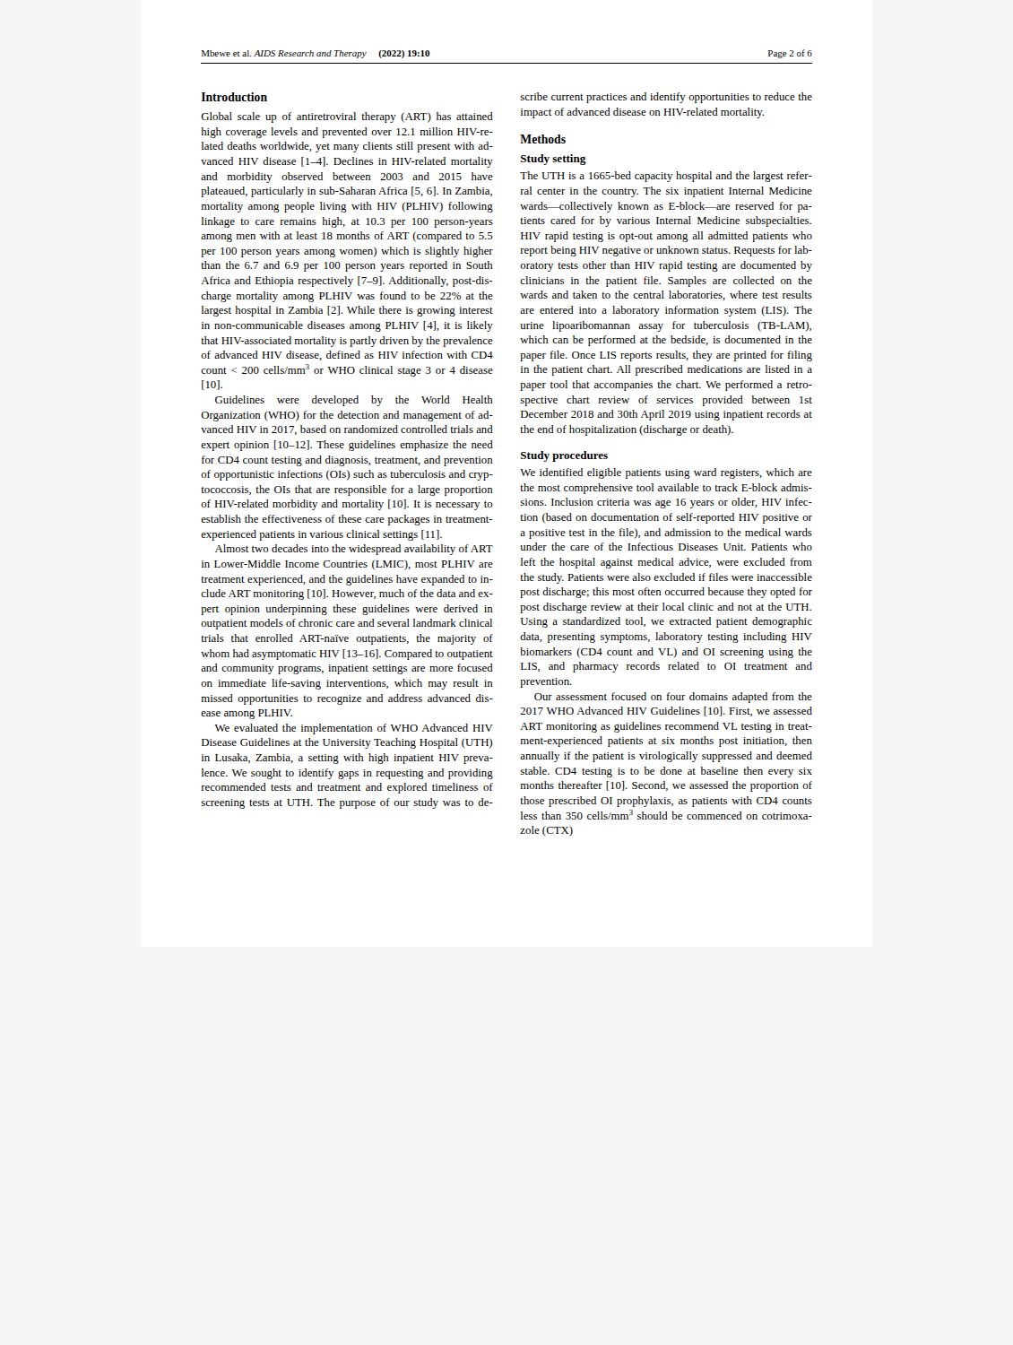Mbewe et al. AIDS Research and Therapy (2022) 19:10
Page 2 of 6
Introduction
Global scale up of antiretroviral therapy (ART) has attained high coverage levels and prevented over 12.1 million HIV-related deaths worldwide, yet many clients still present with advanced HIV disease [1–4]. Declines in HIV-related mortality and morbidity observed between 2003 and 2015 have plateaued, particularly in sub-Saharan Africa [5, 6]. In Zambia, mortality among people living with HIV (PLHIV) following linkage to care remains high, at 10.3 per 100 person-years among men with at least 18 months of ART (compared to 5.5 per 100 person years among women) which is slightly higher than the 6.7 and 6.9 per 100 person years reported in South Africa and Ethiopia respectively [7–9]. Additionally, post-discharge mortality among PLHIV was found to be 22% at the largest hospital in Zambia [2]. While there is growing interest in non-communicable diseases among PLHIV [4], it is likely that HIV-associated mortality is partly driven by the prevalence of advanced HIV disease, defined as HIV infection with CD4 count < 200 cells/mm3 or WHO clinical stage 3 or 4 disease [10].
Guidelines were developed by the World Health Organization (WHO) for the detection and management of advanced HIV in 2017, based on randomized controlled trials and expert opinion [10–12]. These guidelines emphasize the need for CD4 count testing and diagnosis, treatment, and prevention of opportunistic infections (OIs) such as tuberculosis and cryptococcosis, the OIs that are responsible for a large proportion of HIV-related morbidity and mortality [10]. It is necessary to establish the effectiveness of these care packages in treatment-experienced patients in various clinical settings [11].
Almost two decades into the widespread availability of ART in Lower-Middle Income Countries (LMIC), most PLHIV are treatment experienced, and the guidelines have expanded to include ART monitoring [10]. However, much of the data and expert opinion underpinning these guidelines were derived in outpatient models of chronic care and several landmark clinical trials that enrolled ART-naïve outpatients, the majority of whom had asymptomatic HIV [13–16]. Compared to outpatient and community programs, inpatient settings are more focused on immediate life-saving interventions, which may result in missed opportunities to recognize and address advanced disease among PLHIV.
We evaluated the implementation of WHO Advanced HIV Disease Guidelines at the University Teaching Hospital (UTH) in Lusaka, Zambia, a setting with high inpatient HIV prevalence. We sought to identify gaps in requesting and providing recommended tests and treatment and explored timeliness of screening tests at UTH. The purpose of our study was to describe current practices and identify opportunities to reduce the impact of advanced disease on HIV-related mortality.
Methods
Study setting
The UTH is a 1665-bed capacity hospital and the largest referral center in the country. The six inpatient Internal Medicine wards—collectively known as E-block—are reserved for patients cared for by various Internal Medicine subspecialties. HIV rapid testing is opt-out among all admitted patients who report being HIV negative or unknown status. Requests for laboratory tests other than HIV rapid testing are documented by clinicians in the patient file. Samples are collected on the wards and taken to the central laboratories, where test results are entered into a laboratory information system (LIS). The urine lipoaribomannan assay for tuberculosis (TB-LAM), which can be performed at the bedside, is documented in the paper file. Once LIS reports results, they are printed for filing in the patient chart. All prescribed medications are listed in a paper tool that accompanies the chart. We performed a retrospective chart review of services provided between 1st December 2018 and 30th April 2019 using inpatient records at the end of hospitalization (discharge or death).
Study procedures
We identified eligible patients using ward registers, which are the most comprehensive tool available to track E-block admissions. Inclusion criteria was age 16 years or older, HIV infection (based on documentation of self-reported HIV positive or a positive test in the file), and admission to the medical wards under the care of the Infectious Diseases Unit. Patients who left the hospital against medical advice, were excluded from the study. Patients were also excluded if files were inaccessible post discharge; this most often occurred because they opted for post discharge review at their local clinic and not at the UTH. Using a standardized tool, we extracted patient demographic data, presenting symptoms, laboratory testing including HIV biomarkers (CD4 count and VL) and OI screening using the LIS, and pharmacy records related to OI treatment and prevention.
Our assessment focused on four domains adapted from the 2017 WHO Advanced HIV Guidelines [10]. First, we assessed ART monitoring as guidelines recommend VL testing in treatment-experienced patients at six months post initiation, then annually if the patient is virologically suppressed and deemed stable. CD4 testing is to be done at baseline then every six months thereafter [10]. Second, we assessed the proportion of those prescribed OI prophylaxis, as patients with CD4 counts less than 350 cells/mm3 should be commenced on cotrimoxazole (CTX)